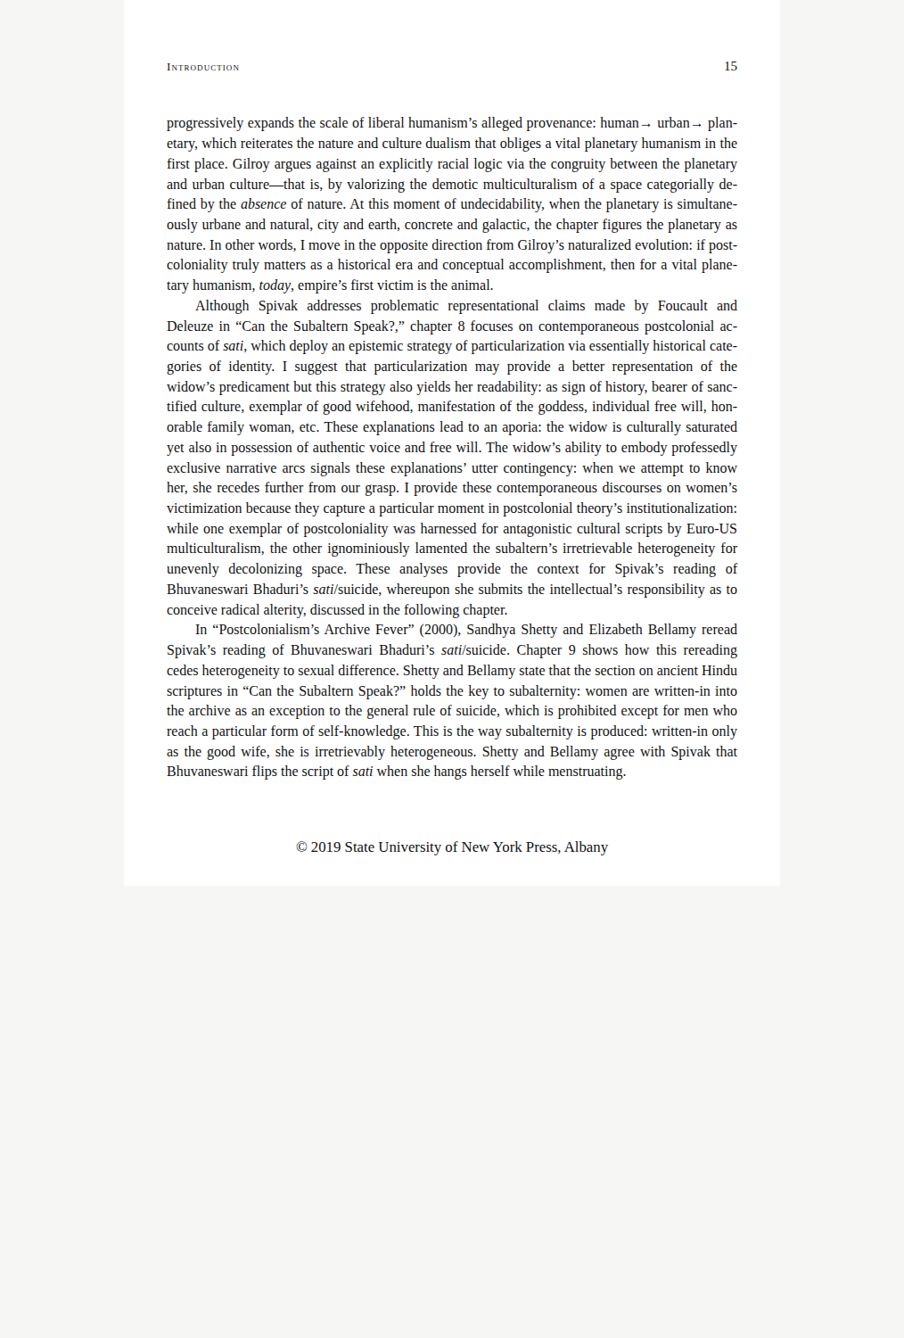Introduction 15
progressively expands the scale of liberal humanism’s alleged provenance: human→ urban→ planetary, which reiterates the nature and culture dualism that obliges a vital planetary humanism in the first place. Gilroy argues against an explicitly racial logic via the congruity between the planetary and urban culture—that is, by valorizing the demotic multiculturalism of a space categorially defined by the absence of nature. At this moment of undecidability, when the planetary is simultaneously urbane and natural, city and earth, concrete and galactic, the chapter figures the planetary as nature. In other words, I move in the opposite direction from Gilroy’s naturalized evolution: if postcoloniality truly matters as a historical era and conceptual accomplishment, then for a vital planetary humanism, today, empire’s first victim is the animal.
Although Spivak addresses problematic representational claims made by Foucault and Deleuze in “Can the Subaltern Speak?,” chapter 8 focuses on contemporaneous postcolonial accounts of sati, which deploy an epistemic strategy of particularization via essentially historical categories of identity. I suggest that particularization may provide a better representation of the widow’s predicament but this strategy also yields her readability: as sign of history, bearer of sanctified culture, exemplar of good wifehood, manifestation of the goddess, individual free will, honorable family woman, etc. These explanations lead to an aporia: the widow is culturally saturated yet also in possession of authentic voice and free will. The widow’s ability to embody professedly exclusive narrative arcs signals these explanations’ utter contingency: when we attempt to know her, she recedes further from our grasp. I provide these contemporaneous discourses on women’s victimization because they capture a particular moment in postcolonial theory’s institutionalization: while one exemplar of postcoloniality was harnessed for antagonistic cultural scripts by Euro-US multiculturalism, the other ignominiously lamented the subaltern’s irretrievable heterogeneity for unevenly decolonizing space. These analyses provide the context for Spivak’s reading of Bhuvaneswari Bhaduri’s sati/suicide, whereupon she submits the intellectual’s responsibility as to conceive radical alterity, discussed in the following chapter.
In “Postcolonialism’s Archive Fever” (2000), Sandhya Shetty and Elizabeth Bellamy reread Spivak’s reading of Bhuvaneswari Bhaduri’s sati/suicide. Chapter 9 shows how this rereading cedes heterogeneity to sexual difference. Shetty and Bellamy state that the section on ancient Hindu scriptures in “Can the Subaltern Speak?” holds the key to subalternity: women are written-in into the archive as an exception to the general rule of suicide, which is prohibited except for men who reach a particular form of self-knowledge. This is the way subalternity is produced: written-in only as the good wife, she is irretrievably heterogeneous. Shetty and Bellamy agree with Spivak that Bhuvaneswari flips the script of sati when she hangs herself while menstruating.
© 2019 State University of New York Press, Albany